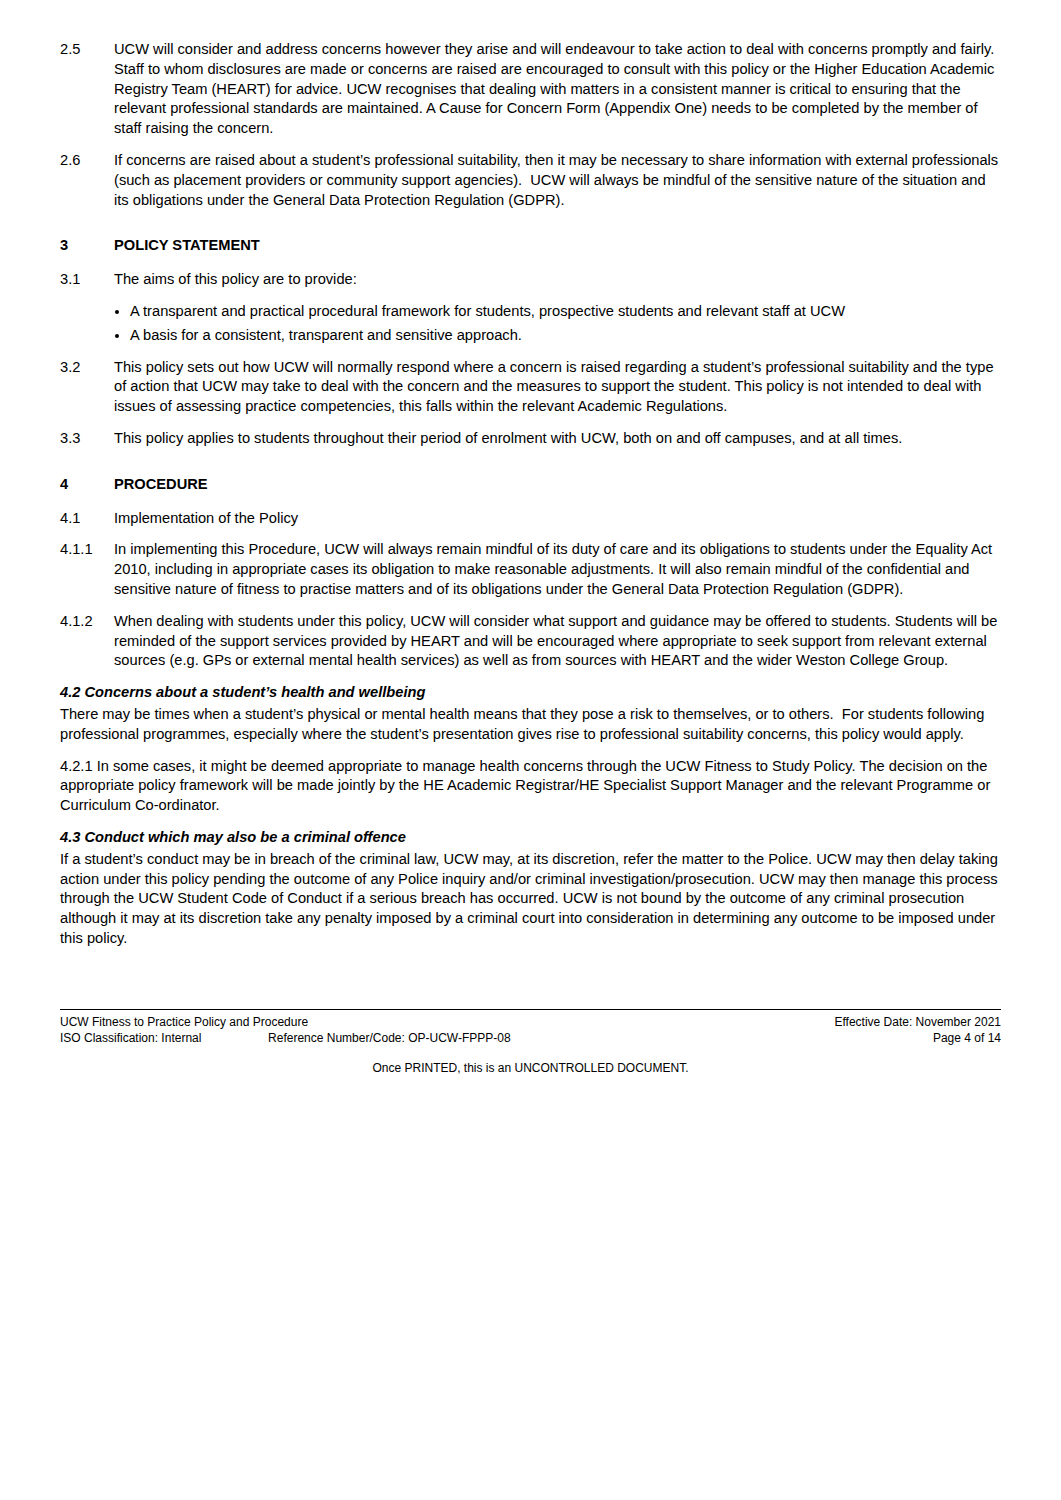2.5
UCW will consider and address concerns however they arise and will endeavour to take action to deal with concerns promptly and fairly. Staff to whom disclosures are made or concerns are raised are encouraged to consult with this policy or the Higher Education Academic Registry Team (HEART) for advice. UCW recognises that dealing with matters in a consistent manner is critical to ensuring that the relevant professional standards are maintained. A Cause for Concern Form (Appendix One) needs to be completed by the member of staff raising the concern.
2.6
If concerns are raised about a student’s professional suitability, then it may be necessary to share information with external professionals (such as placement providers or community support agencies). UCW will always be mindful of the sensitive nature of the situation and its obligations under the General Data Protection Regulation (GDPR).
3 POLICY STATEMENT
3.1
The aims of this policy are to provide:
A transparent and practical procedural framework for students, prospective students and relevant staff at UCW
A basis for a consistent, transparent and sensitive approach.
3.2
This policy sets out how UCW will normally respond where a concern is raised regarding a student’s professional suitability and the type of action that UCW may take to deal with the concern and the measures to support the student. This policy is not intended to deal with issues of assessing practice competencies, this falls within the relevant Academic Regulations.
3.3
This policy applies to students throughout their period of enrolment with UCW, both on and off campuses, and at all times.
4 PROCEDURE
4.1
Implementation of the Policy
4.1.1
In implementing this Procedure, UCW will always remain mindful of its duty of care and its obligations to students under the Equality Act 2010, including in appropriate cases its obligation to make reasonable adjustments. It will also remain mindful of the confidential and sensitive nature of fitness to practise matters and of its obligations under the General Data Protection Regulation (GDPR).
4.1.2
When dealing with students under this policy, UCW will consider what support and guidance may be offered to students. Students will be reminded of the support services provided by HEART and will be encouraged where appropriate to seek support from relevant external sources (e.g. GPs or external mental health services) as well as from sources with HEART and the wider Weston College Group.
4.2 Concerns about a student’s health and wellbeing
There may be times when a student’s physical or mental health means that they pose a risk to themselves, or to others. For students following professional programmes, especially where the student’s presentation gives rise to professional suitability concerns, this policy would apply.
4.2.1 In some cases, it might be deemed appropriate to manage health concerns through the UCW Fitness to Study Policy. The decision on the appropriate policy framework will be made jointly by the HE Academic Registrar/HE Specialist Support Manager and the relevant Programme or Curriculum Co-ordinator.
4.3 Conduct which may also be a criminal offence
If a student’s conduct may be in breach of the criminal law, UCW may, at its discretion, refer the matter to the Police. UCW may then delay taking action under this policy pending the outcome of any Police inquiry and/or criminal investigation/prosecution. UCW may then manage this process through the UCW Student Code of Conduct if a serious breach has occurred. UCW is not bound by the outcome of any criminal prosecution although it may at its discretion take any penalty imposed by a criminal court into consideration in determining any outcome to be imposed under this policy.
UCW Fitness to Practice Policy and Procedure Effective Date: November 2021
ISO Classification: Internal Reference Number/Code: OP-UCW-FPPP-08 Page 4 of 14
Once PRINTED, this is an UNCONTROLLED DOCUMENT.